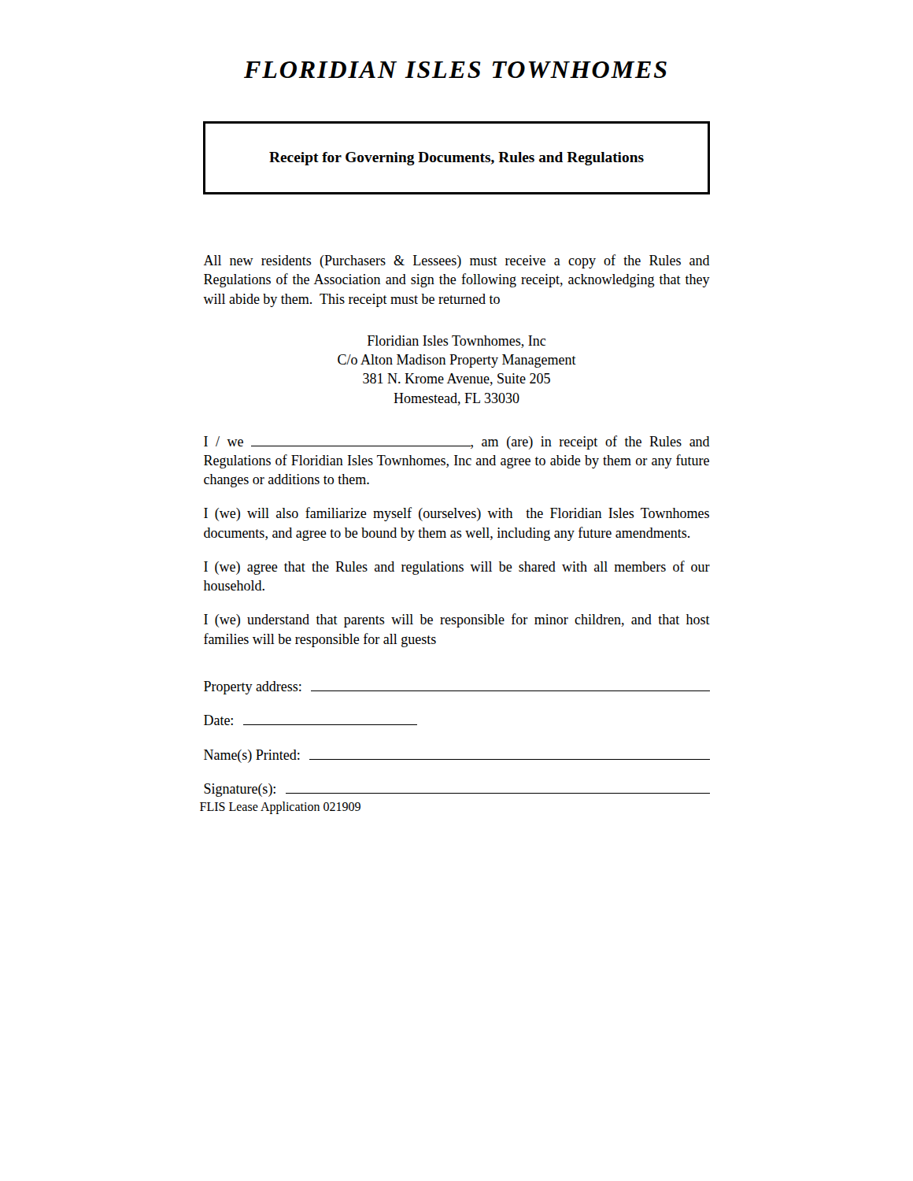FLORIDIAN ISLES TOWNHOMES
Receipt for Governing Documents, Rules and Regulations
All new residents (Purchasers & Lessees) must receive a copy of the Rules and Regulations of the Association and sign the following receipt, acknowledging that they will abide by them. This receipt must be returned to
Floridian Isles Townhomes, Inc
C/o Alton Madison Property Management
381 N. Krome Avenue, Suite 205
Homestead, FL 33030
I / we , am (are) in receipt of the Rules and Regulations of Floridian Isles Townhomes, Inc and agree to abide by them or any future changes or additions to them.
I (we) will also familiarize myself (ourselves) with the Floridian Isles Townhomes documents, and agree to be bound by them as well, including any future amendments.
I (we) agree that the Rules and regulations will be shared with all members of our household.
I (we) understand that parents will be responsible for minor children, and that host families will be responsible for all guests
Property address:
Date:
Name(s) Printed:
Signature(s):
FLIS Lease Application 021909